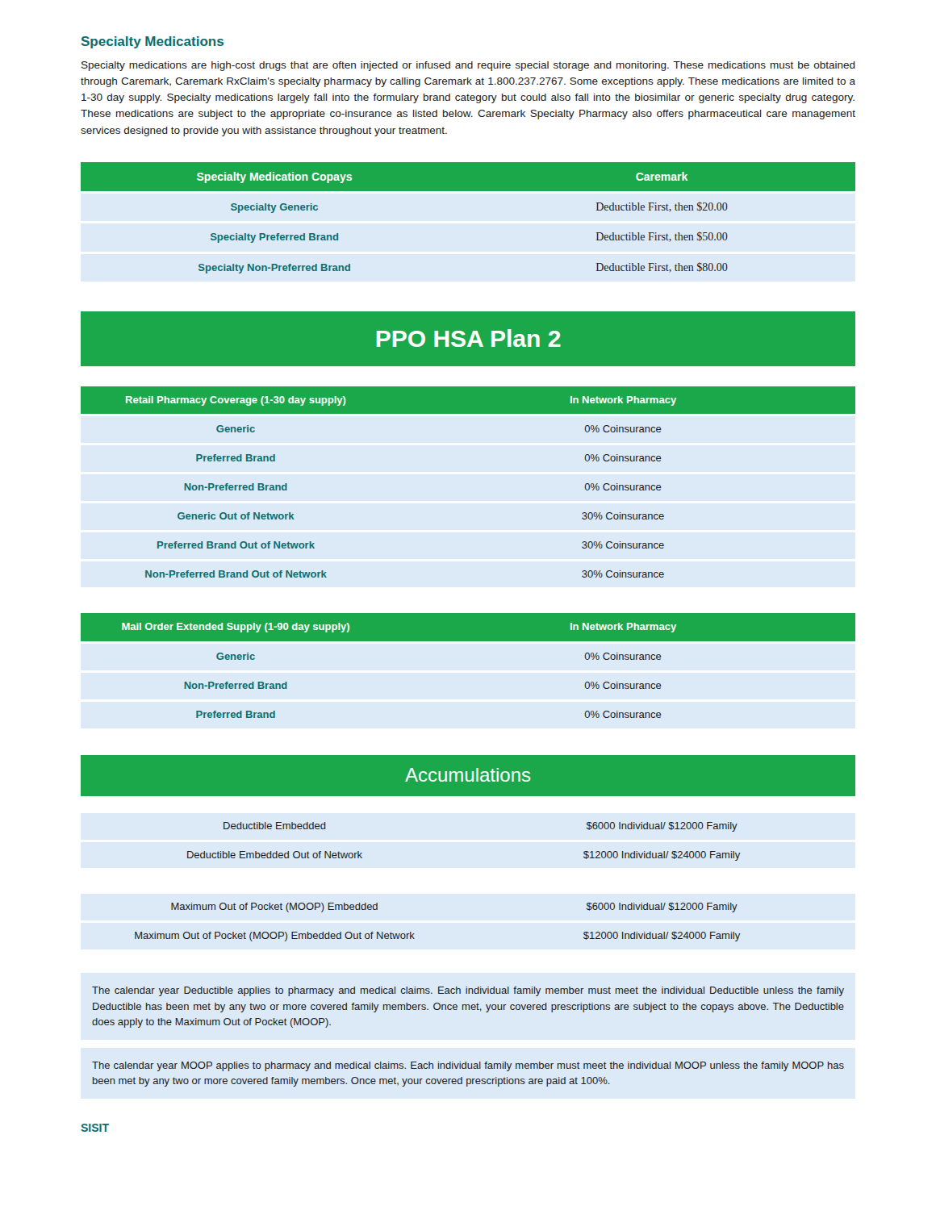Specialty Medications
Specialty medications are high-cost drugs that are often injected or infused and require special storage and monitoring. These medications must be obtained through Caremark, Caremark RxClaim's specialty pharmacy by calling Caremark at 1.800.237.2767. Some exceptions apply. These medications are limited to a 1-30 day supply. Specialty medications largely fall into the formulary brand category but could also fall into the biosimilar or generic specialty drug category. These medications are subject to the appropriate co-insurance as listed below. Caremark Specialty Pharmacy also offers pharmaceutical care management services designed to provide you with assistance throughout your treatment.
| Specialty Medication Copays | Caremark |
| --- | --- |
| Specialty Generic | Deductible First, then $20.00 |
| Specialty Preferred Brand | Deductible First, then $50.00 |
| Specialty Non-Preferred Brand | Deductible First, then $80.00 |
PPO HSA Plan 2
| Retail Pharmacy Coverage (1-30 day supply) | In Network Pharmacy |
| --- | --- |
| Generic | 0% Coinsurance |
| Preferred Brand | 0% Coinsurance |
| Non-Preferred Brand | 0% Coinsurance |
| Generic Out of Network | 30% Coinsurance |
| Preferred Brand Out of Network | 30% Coinsurance |
| Non-Preferred Brand Out of Network | 30% Coinsurance |
| Mail Order Extended Supply (1-90 day supply) | In Network Pharmacy |
| --- | --- |
| Generic | 0% Coinsurance |
| Non-Preferred Brand | 0% Coinsurance |
| Preferred Brand | 0% Coinsurance |
Accumulations
| Deductible Embedded | $6000 Individual/ $12000 Family |
| Deductible Embedded Out of Network | $12000 Individual/ $24000 Family |
| Maximum Out of Pocket (MOOP) Embedded | $6000 Individual/ $12000 Family |
| Maximum Out of Pocket (MOOP) Embedded Out of Network | $12000 Individual/ $24000 Family |
The calendar year Deductible applies to pharmacy and medical claims. Each individual family member must meet the individual Deductible unless the family Deductible has been met by any two or more covered family members. Once met, your covered prescriptions are subject to the copays above. The Deductible does apply to the Maximum Out of Pocket (MOOP).
The calendar year MOOP applies to pharmacy and medical claims. Each individual family member must meet the individual MOOP unless the family MOOP has been met by any two or more covered family members. Once met, your covered prescriptions are paid at 100%.
SISIT